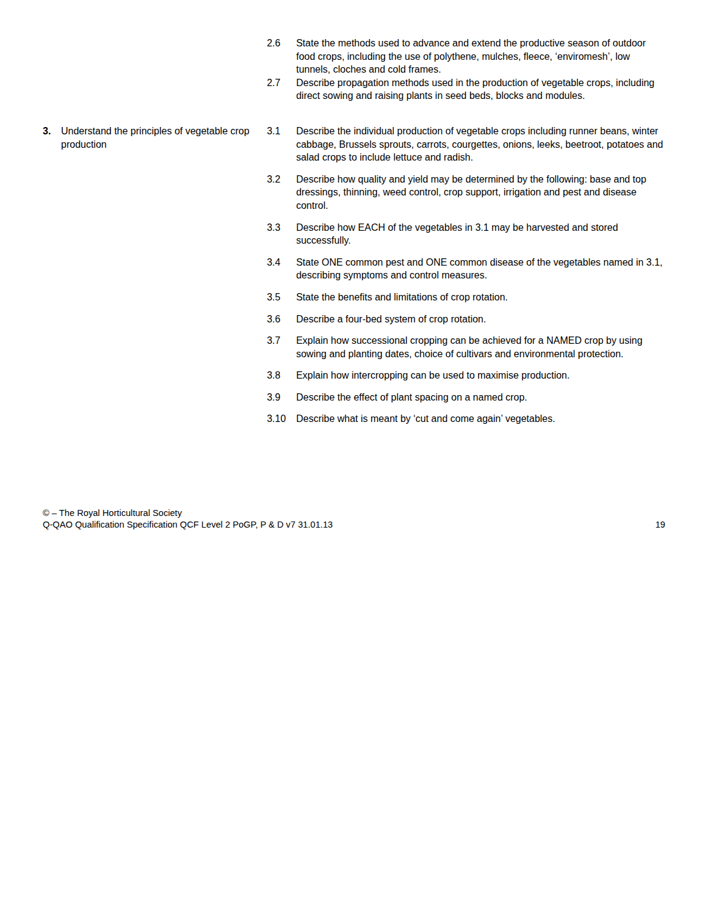| | | 2.6 State the methods used to advance and extend the productive season of outdoor food crops, including the use of polythene, mulches, fleece, ‘enviromesh’, low tunnels, cloches and cold frames. 2.7 Describe propagation methods used in the production of vegetable crops, including direct sowing and raising plants in seed beds, blocks and modules. |
| 3. Understand the principles of vegetable crop production | | 3.1 Describe the individual production of vegetable crops including runner beans, winter cabbage, Brussels sprouts, carrots, courgettes, onions, leeks, beetroot, potatoes and salad crops to include lettuce and radish. 3.2 Describe how quality and yield may be determined by the following: base and top dressings, thinning, weed control, crop support, irrigation and pest and disease control. 3.3 Describe how EACH of the vegetables in 3.1 may be harvested and stored successfully. 3.4 State ONE common pest and ONE common disease of the vegetables named in 3.1, describing symptoms and control measures. 3.5 State the benefits and limitations of crop rotation. 3.6 Describe a four-bed system of crop rotation. 3.7 Explain how successional cropping can be achieved for a NAMED crop by using sowing and planting dates, choice of cultivars and environmental protection. 3.8 Explain how intercropping can be used to maximise production. 3.9 Describe the effect of plant spacing on a named crop. 3.10 Describe what is meant by ‘cut and come again’ vegetables. |
© – The Royal Horticultural Society
Q-QAO Qualification Specification QCF Level 2 PoGP, P & D v7 31.01.13
19